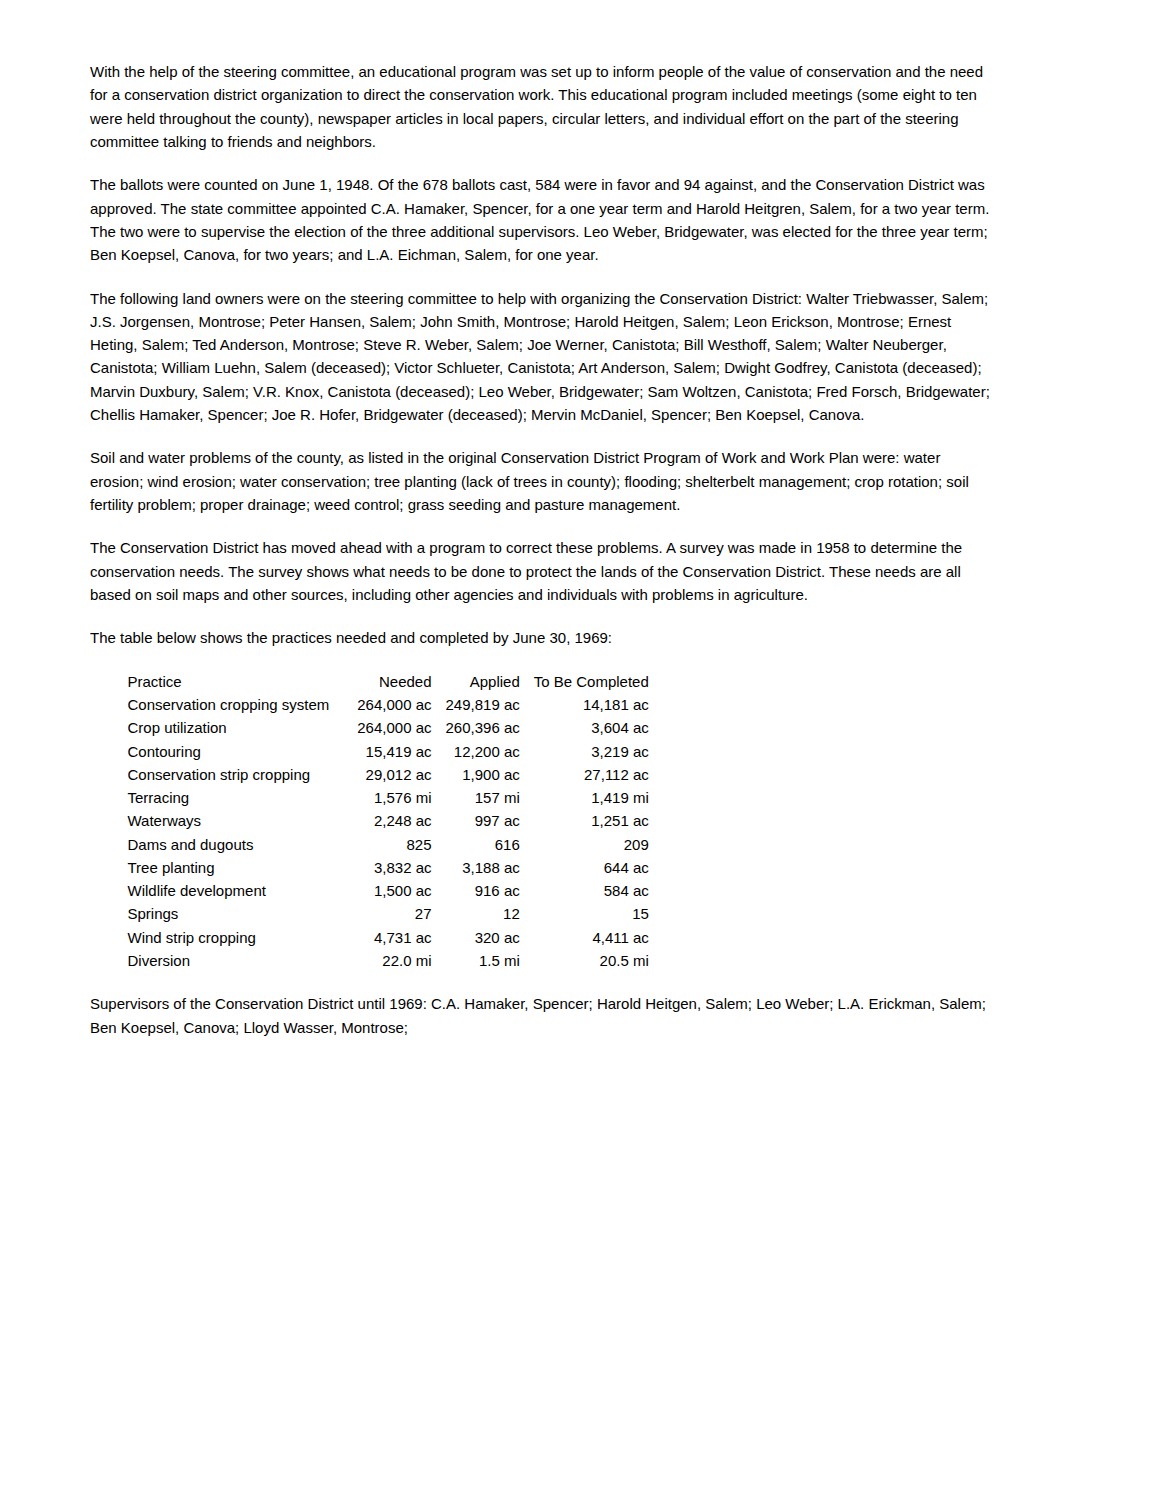With the help of the steering committee, an educational program was set up to inform people of the value of conservation and the need for a conservation district organization to direct the conservation work. This educational program included meetings (some eight to ten were held throughout the county), newspaper articles in local papers, circular letters, and individual effort on the part of the steering committee talking to friends and neighbors.
The ballots were counted on June 1, 1948. Of the 678 ballots cast, 584 were in favor and 94 against, and the Conservation District was approved. The state committee appointed C.A. Hamaker, Spencer, for a one year term and Harold Heitgren, Salem, for a two year term. The two were to supervise the election of the three additional supervisors. Leo Weber, Bridgewater, was elected for the three year term; Ben Koepsel, Canova, for two years; and L.A. Eichman, Salem, for one year.
The following land owners were on the steering committee to help with organizing the Conservation District: Walter Triebwasser, Salem; J.S. Jorgensen, Montrose; Peter Hansen, Salem; John Smith, Montrose; Harold Heitgen, Salem; Leon Erickson, Montrose; Ernest Heting, Salem; Ted Anderson, Montrose; Steve R. Weber, Salem; Joe Werner, Canistota; Bill Westhoff, Salem; Walter Neuberger, Canistota; William Luehn, Salem (deceased); Victor Schlueter, Canistota; Art Anderson, Salem; Dwight Godfrey, Canistota (deceased); Marvin Duxbury, Salem; V.R. Knox, Canistota (deceased); Leo Weber, Bridgewater; Sam Woltzen, Canistota; Fred Forsch, Bridgewater; Chellis Hamaker, Spencer; Joe R. Hofer, Bridgewater (deceased); Mervin McDaniel, Spencer; Ben Koepsel, Canova.
Soil and water problems of the county, as listed in the original Conservation District Program of Work and Work Plan were: water erosion; wind erosion; water conservation; tree planting (lack of trees in county); flooding; shelterbelt management; crop rotation; soil fertility problem; proper drainage; weed control; grass seeding and pasture management.
The Conservation District has moved ahead with a program to correct these problems. A survey was made in 1958 to determine the conservation needs. The survey shows what needs to be done to protect the lands of the Conservation District. These needs are all based on soil maps and other sources, including other agencies and individuals with problems in agriculture.
The table below shows the practices needed and completed by June 30, 1969:
| Practice | Needed | Applied | To Be Completed |
| --- | --- | --- | --- |
| Conservation cropping system | 264,000 ac | 249,819 ac | 14,181 ac |
| Crop utilization | 264,000 ac | 260,396 ac | 3,604 ac |
| Contouring | 15,419 ac | 12,200 ac | 3,219 ac |
| Conservation strip cropping | 29,012 ac | 1,900 ac | 27,112 ac |
| Terracing | 1,576 mi | 157 mi | 1,419 mi |
| Waterways | 2,248 ac | 997 ac | 1,251 ac |
| Dams and dugouts | 825 | 616 | 209 |
| Tree planting | 3,832 ac | 3,188 ac | 644 ac |
| Wildlife development | 1,500 ac | 916 ac | 584 ac |
| Springs | 27 | 12 | 15 |
| Wind strip cropping | 4,731 ac | 320 ac | 4,411 ac |
| Diversion | 22.0 mi | 1.5 mi | 20.5 mi |
Supervisors of the Conservation District until 1969: C.A. Hamaker, Spencer; Harold Heitgen, Salem; Leo Weber; L.A. Erickman, Salem; Ben Koepsel, Canova; Lloyd Wasser, Montrose;